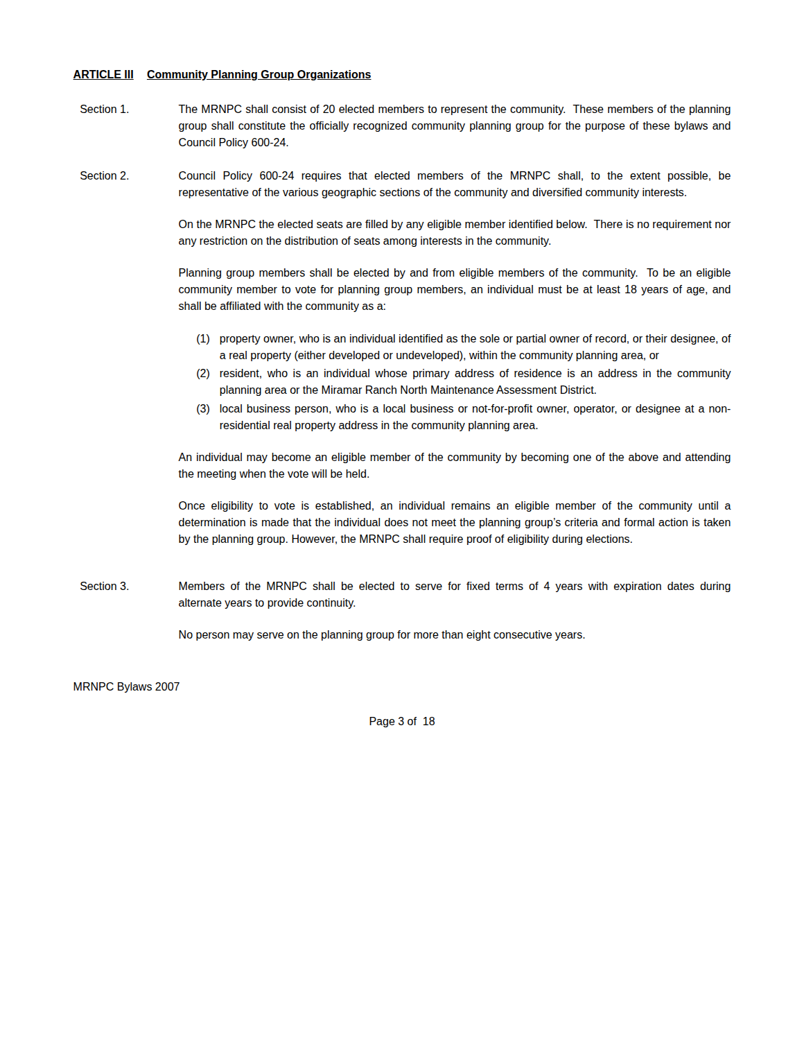ARTICLE III Community Planning Group Organizations
Section 1.
The MRNPC shall consist of 20 elected members to represent the community. These members of the planning group shall constitute the officially recognized community planning group for the purpose of these bylaws and Council Policy 600-24.
Section 2.
Council Policy 600-24 requires that elected members of the MRNPC shall, to the extent possible, be representative of the various geographic sections of the community and diversified community interests.
On the MRNPC the elected seats are filled by any eligible member identified below. There is no requirement nor any restriction on the distribution of seats among interests in the community.
Planning group members shall be elected by and from eligible members of the community. To be an eligible community member to vote for planning group members, an individual must be at least 18 years of age, and shall be affiliated with the community as a:
(1) property owner, who is an individual identified as the sole or partial owner of record, or their designee, of a real property (either developed or undeveloped), within the community planning area, or
(2) resident, who is an individual whose primary address of residence is an address in the community planning area or the Miramar Ranch North Maintenance Assessment District.
(3) local business person, who is a local business or not-for-profit owner, operator, or designee at a non-residential real property address in the community planning area.
An individual may become an eligible member of the community by becoming one of the above and attending the meeting when the vote will be held.
Once eligibility to vote is established, an individual remains an eligible member of the community until a determination is made that the individual does not meet the planning group’s criteria and formal action is taken by the planning group. However, the MRNPC shall require proof of eligibility during elections.
Section 3.
Members of the MRNPC shall be elected to serve for fixed terms of 4 years with expiration dates during alternate years to provide continuity.
No person may serve on the planning group for more than eight consecutive years.
MRNPC Bylaws 2007
Page 3 of 18